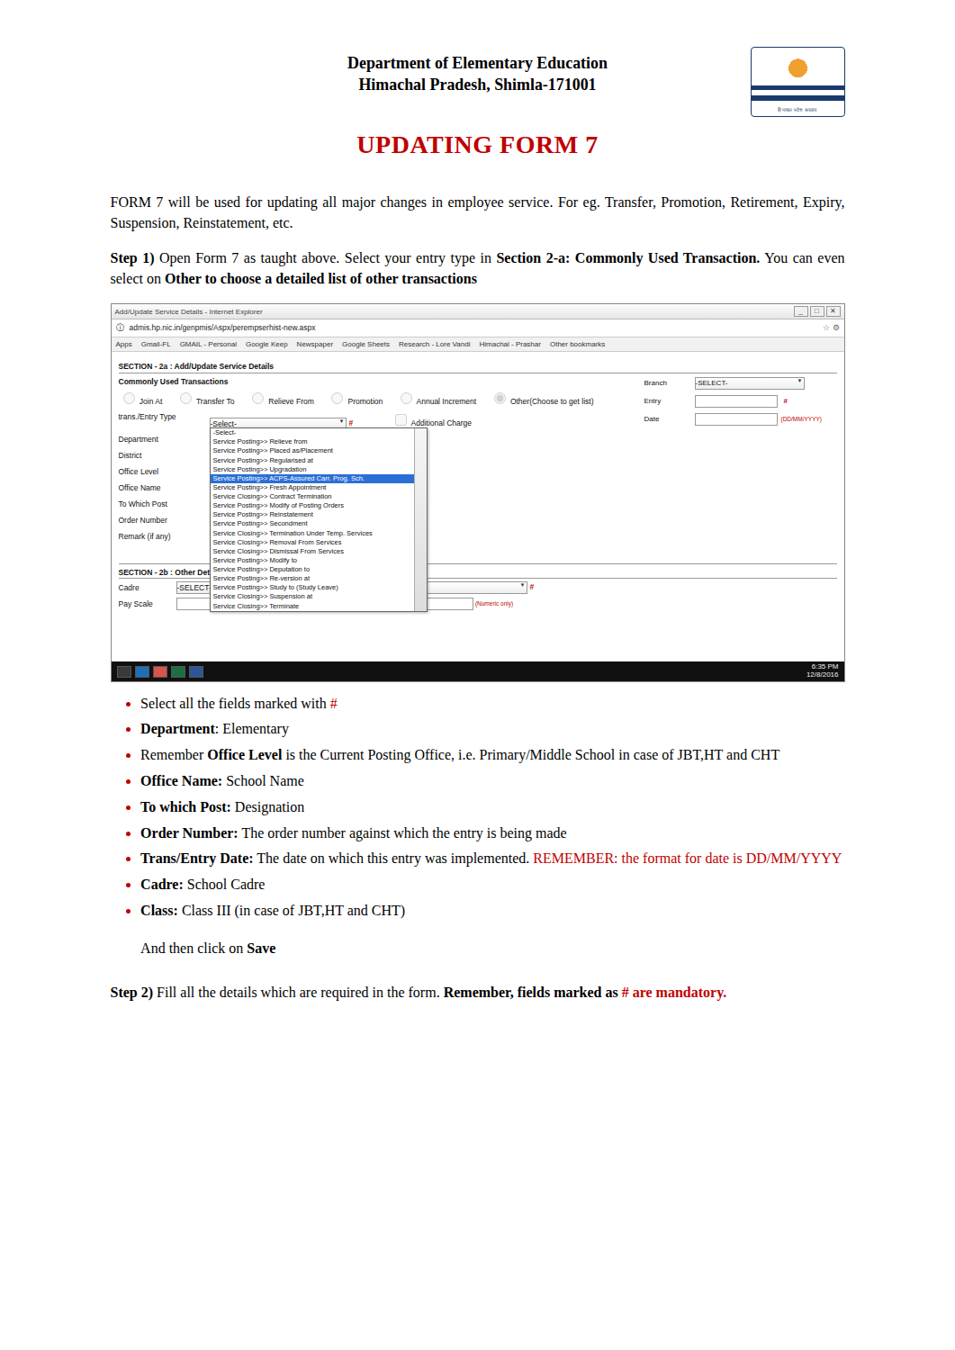Department of Elementary Education
Himachal Pradesh, Shimla-171001
हिमाचल प्रदेश सरकार
UPDATING FORM 7
FORM 7 will be used for updating all major changes in employee service. For eg. Transfer, Promotion, Retirement, Expiry, Suspension, Reinstatement, etc.
Step 1) Open Form 7 as taught above. Select your entry type in Section 2-a: Commonly Used Transaction. You can even select on Other to choose a detailed list of other transactions
Add/Update Service Details - Internet Explorer _□✕
ⓘ admis.hp.nic.in/genpmis/Aspx/perempserhist-new.aspx ☆⚙
Apps Gmail-FL GMAIL - Personal Google Keep Newspaper Google Sheets Research - Lore Vandi Himachal - Prashar Other bookmarks
SECTION - 2a : Add/Update Service Details
Commonly Used Transactions
Join At Transfer To Relieve From Promotion Annual Increment Other(Choose to get list)
trans./Entry Type
-Select-# Additional Charge
Department
#
District
#
Office Level
Office Name
#
To Which Post
Order Number
Remark (if any)
-Select-
Service Posting>> Relieve from
Service Posting>> Placed as/Placement
Service Posting>> Regularised at
Service Posting>> Upgradation
Service Posting>> ACPS-Assured Carr. Prog. Sch.
Service Posting>> Fresh Appointment
Service Closing>> Contract Termination
Service Posting>> Modify of Posting Orders
Service Posting>> Reinstatement
Service Posting>> Secondment
Service Closing>> Termination Under Temp. Services
Service Closing>> Removal From Services
Service Closing>> Dismissal From Services
Service Posting>> Modify to
Service Posting>> Deputation to
Service Posting>> Re-version at
Service Posting>> Study to (Study Leave)
Service Closing>> Suspension at
Service Closing>> Terminate
Branch-SELECT-
Entry #
Date (DD/MM/YYYY)
SECTION - 2b : Other Details
Cadre
-SELECT-#
Class
-SELECT-#
Pay Scale
Basic Pay
(Numeric only)
6:35 PM
12/8/2016
Select all the fields marked with #
Department: Elementary
Remember Office Level is the Current Posting Office, i.e. Primary/Middle School in case of JBT,HT and CHT
Office Name: School Name
To which Post: Designation
Order Number: The order number against which the entry is being made
Trans/Entry Date: The date on which this entry was implemented. REMEMBER: the format for date is DD/MM/YYYY
Cadre: School Cadre
Class: Class III (in case of JBT,HT and CHT)
And then click on Save
Step 2) Fill all the details which are required in the form. Remember, fields marked as # are mandatory.